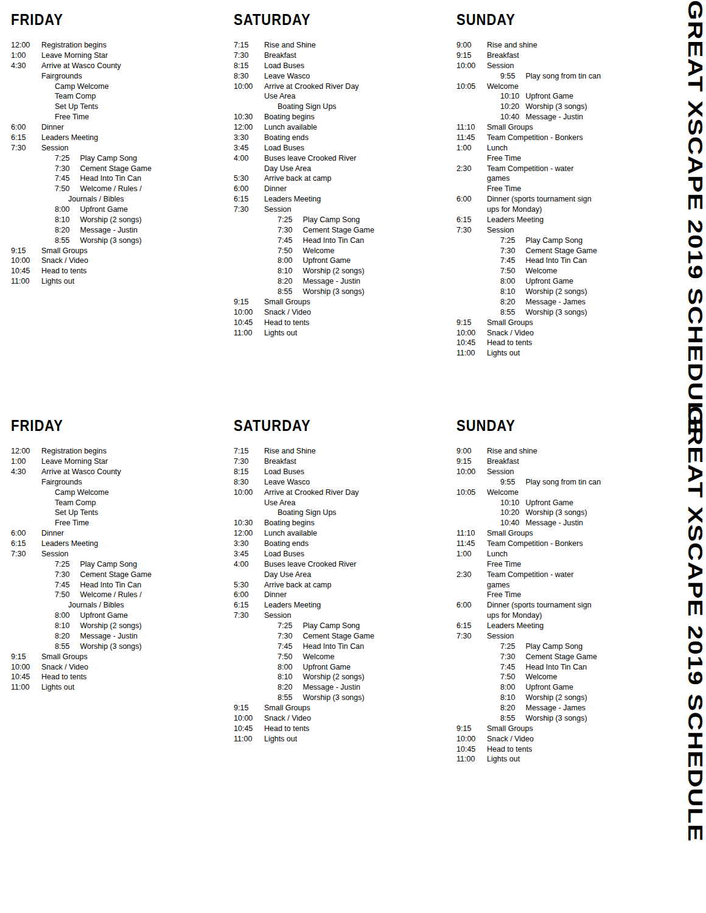GREAT XSCAPE 2019 SCHEDULE
FRIDAY
| 12:00 | Registration begins |
| 1:00 | Leave Morning Star |
| 4:30 | Arrive at Wasco County |
| | Fairgrounds |
| | Camp Welcome |
| | Team Comp |
| | Set Up Tents |
| | Free Time |
| 6:00 | Dinner |
| 6:15 | Leaders Meeting |
| 7:30 | Session |
| | 7:25 Play Camp Song |
| | 7:30 Cement Stage Game |
| | 7:45 Head Into Tin Can |
| | 7:50 Welcome / Rules / |
| | Journals / Bibles |
| | 8:00 Upfront Game |
| | 8:10 Worship (2 songs) |
| | 8:20 Message - Justin |
| | 8:55 Worship (3 songs) |
| 9:15 | Small Groups |
| 10:00 | Snack / Video |
| 10:45 | Head to tents |
| 11:00 | Lights out |
SATURDAY
| 7:15 | Rise and Shine |
| 7:30 | Breakfast |
| 8:15 | Load Buses |
| 8:30 | Leave Wasco |
| 10:00 | Arrive at Crooked River Day |
| | Use Area |
| | Boating Sign Ups |
| 10:30 | Boating begins |
| 12:00 | Lunch available |
| 3:30 | Boating ends |
| 3:45 | Load Buses |
| 4:00 | Buses leave Crooked River |
| | Day Use Area |
| 5:30 | Arrive back at camp |
| 6:00 | Dinner |
| 6:15 | Leaders Meeting |
| 7:30 | Session |
| | 7:25 Play Camp Song |
| | 7:30 Cement Stage Game |
| | 7:45 Head Into Tin Can |
| | 7:50 Welcome |
| | 8:00 Upfront Game |
| | 8:10 Worship (2 songs) |
| | 8:20 Message - Justin |
| | 8:55 Worship (3 songs) |
| 9:15 | Small Groups |
| 10:00 | Snack / Video |
| 10:45 | Head to tents |
| 11:00 | Lights out |
SUNDAY
| 9:00 | Rise and shine |
| 9:15 | Breakfast |
| 10:00 | Session |
| | 9:55 Play song from tin can |
| 10:05 | Welcome |
| | 10:10 Upfront Game |
| | 10:20 Worship (3 songs) |
| | 10:40 Message - Justin |
| 11:10 | Small Groups |
| 11:45 | Team Competition - Bonkers |
| 1:00 | Lunch |
| | Free Time |
| 2:30 | Team Competition - water |
| | games |
| | Free Time |
| 6:00 | Dinner (sports tournament sign |
| | ups for Monday) |
| 6:15 | Leaders Meeting |
| 7:30 | Session |
| | 7:25 Play Camp Song |
| | 7:30 Cement Stage Game |
| | 7:45 Head Into Tin Can |
| | 7:50 Welcome |
| | 8:00 Upfront Game |
| | 8:10 Worship (2 songs) |
| | 8:20 Message - James |
| | 8:55 Worship (3 songs) |
| 9:15 | Small Groups |
| 10:00 | Snack / Video |
| 10:45 | Head to tents |
| 11:00 | Lights out |
GREAT XSCAPE 2019 SCHEDULE
FRIDAY
| 12:00 | Registration begins |
| 1:00 | Leave Morning Star |
| 4:30 | Arrive at Wasco County |
| | Fairgrounds |
| | Camp Welcome |
| | Team Comp |
| | Set Up Tents |
| | Free Time |
| 6:00 | Dinner |
| 6:15 | Leaders Meeting |
| 7:30 | Session |
| | 7:25 Play Camp Song |
| | 7:30 Cement Stage Game |
| | 7:45 Head Into Tin Can |
| | 7:50 Welcome / Rules / |
| | Journals / Bibles |
| | 8:00 Upfront Game |
| | 8:10 Worship (2 songs) |
| | 8:20 Message - Justin |
| | 8:55 Worship (3 songs) |
| 9:15 | Small Groups |
| 10:00 | Snack / Video |
| 10:45 | Head to tents |
| 11:00 | Lights out |
SATURDAY
| 7:15 | Rise and Shine |
| 7:30 | Breakfast |
| 8:15 | Load Buses |
| 8:30 | Leave Wasco |
| 10:00 | Arrive at Crooked River Day |
| | Use Area |
| | Boating Sign Ups |
| 10:30 | Boating begins |
| 12:00 | Lunch available |
| 3:30 | Boating ends |
| 3:45 | Load Buses |
| 4:00 | Buses leave Crooked River |
| | Day Use Area |
| 5:30 | Arrive back at camp |
| 6:00 | Dinner |
| 6:15 | Leaders Meeting |
| 7:30 | Session |
| | 7:25 Play Camp Song |
| | 7:30 Cement Stage Game |
| | 7:45 Head Into Tin Can |
| | 7:50 Welcome |
| | 8:00 Upfront Game |
| | 8:10 Worship (2 songs) |
| | 8:20 Message - Justin |
| | 8:55 Worship (3 songs) |
| 9:15 | Small Groups |
| 10:00 | Snack / Video |
| 10:45 | Head to tents |
| 11:00 | Lights out |
SUNDAY
| 9:00 | Rise and shine |
| 9:15 | Breakfast |
| 10:00 | Session |
| | 9:55 Play song from tin can |
| 10:05 | Welcome |
| | 10:10 Upfront Game |
| | 10:20 Worship (3 songs) |
| | 10:40 Message - Justin |
| 11:10 | Small Groups |
| 11:45 | Team Competition - Bonkers |
| 1:00 | Lunch |
| | Free Time |
| 2:30 | Team Competition - water |
| | games |
| | Free Time |
| 6:00 | Dinner (sports tournament sign |
| | ups for Monday) |
| 6:15 | Leaders Meeting |
| 7:30 | Session |
| | 7:25 Play Camp Song |
| | 7:30 Cement Stage Game |
| | 7:45 Head Into Tin Can |
| | 7:50 Welcome |
| | 8:00 Upfront Game |
| | 8:10 Worship (2 songs) |
| | 8:20 Message - James |
| | 8:55 Worship (3 songs) |
| 9:15 | Small Groups |
| 10:00 | Snack / Video |
| 10:45 | Head to tents |
| 11:00 | Lights out |